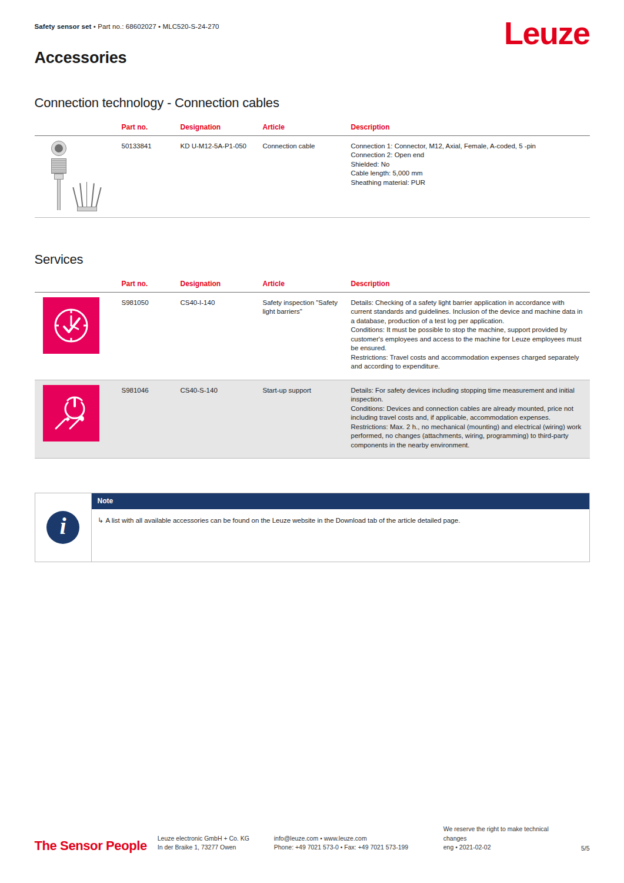Safety sensor set • Part no.: 68602027 • MLC520-S-24-270
Accessories
Leuze
Connection technology - Connection cables
| | Part no. | Designation | Article | Description |
| --- | --- | --- | --- | --- |
| | 50133841 | KD U-M12-5A-P1-050 | Connection cable | Connection 1: Connector, M12, Axial, Female, A-coded, 5 -pin Connection 2: Open end Shielded: No Cable length: 5,000 mm Sheathing material: PUR |
Services
| | Part no. | Designation | Article | Description |
| --- | --- | --- | --- | --- |
| | S981050 | CS40-I-140 | Safety inspection "Safety light barriers" | Details: Checking of a safety light barrier application in accordance with current standards and guidelines. Inclusion of the device and machine data in a database, production of a test log per application. Conditions: It must be possible to stop the machine, support provided by customer's employees and access to the machine for Leuze employees must be ensured. Restrictions: Travel costs and accommodation expenses charged separately and according to expenditure. |
| | S981046 | CS40-S-140 | Start-up support | Details: For safety devices including stopping time measurement and initial inspection. Conditions: Devices and connection cables are already mounted, price not including travel costs and, if applicable, accommodation expenses. Restrictions: Max. 2 h., no mechanical (mounting) and electrical (wiring) work performed, no changes (attachments, wiring, programming) to third-party components in the nearby environment. |
i
Note
↳A list with all available accessories can be found on the Leuze website in the Download tab of the article detailed page.
The Sensor People
Leuze electronic GmbH + Co. KG
In der Braike 1, 73277 Owen
info@leuze.com • www.leuze.com
Phone: +49 7021 573-0 • Fax: +49 7021 573-199
We reserve the right to make technical changes
eng • 2021-02-02
5/5